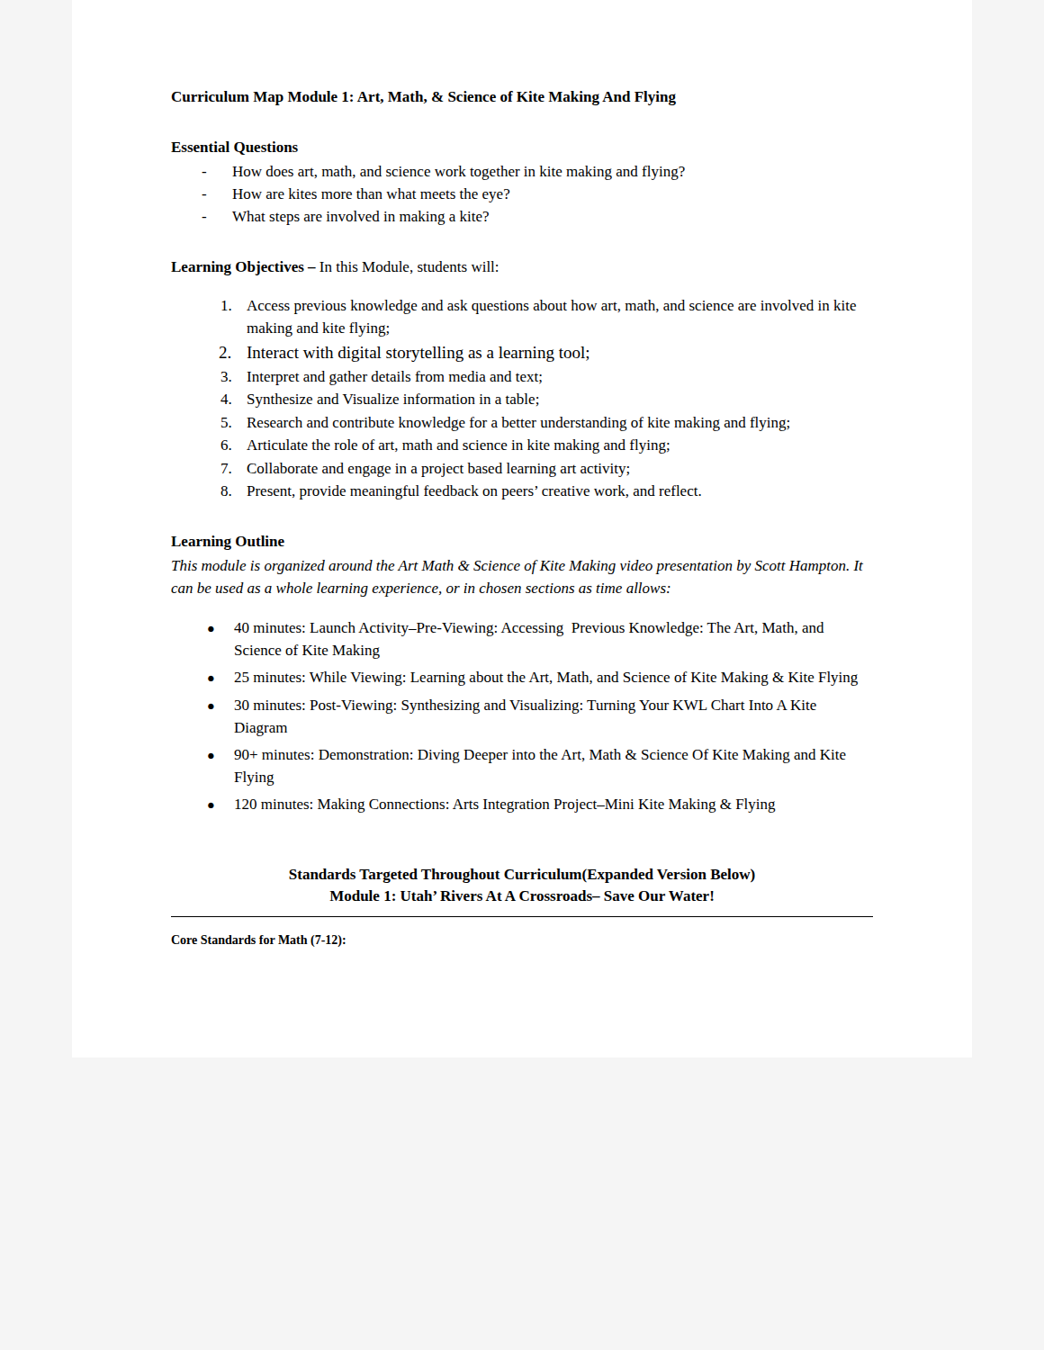Curriculum Map Module 1: Art, Math, & Science of Kite Making And Flying
Essential Questions
How does art, math, and science work together in kite making and flying?
How are kites more than what meets the eye?
What steps are involved in making a kite?
Learning Objectives – In this Module, students will:
Access previous knowledge and ask questions about how art, math, and science are involved in kite making and kite flying;
Interact with digital storytelling as a learning tool;
Interpret and gather details from media and text;
Synthesize and Visualize information in a table;
Research and contribute knowledge for a better understanding of kite making and flying;
Articulate the role of art, math and science in kite making and flying;
Collaborate and engage in a project based learning art activity;
Present, provide meaningful feedback on peers’ creative work, and reflect.
Learning Outline
This module is organized around the Art Math & Science of Kite Making video presentation by Scott Hampton. It can be used as a whole learning experience, or in chosen sections as time allows:
40 minutes: Launch Activity–Pre-Viewing: Accessing Previous Knowledge: The Art, Math, and Science of Kite Making
25 minutes: While Viewing: Learning about the Art, Math, and Science of Kite Making & Kite Flying
30 minutes: Post-Viewing: Synthesizing and Visualizing: Turning Your KWL Chart Into A Kite Diagram
90+ minutes: Demonstration: Diving Deeper into the Art, Math & Science Of Kite Making and Kite Flying
120 minutes: Making Connections: Arts Integration Project–Mini Kite Making & Flying
Standards Targeted Throughout Curriculum(Expanded Version Below)
Module 1: Utah’ Rivers At A Crossroads– Save Our Water!
Core Standards for Math (7-12):